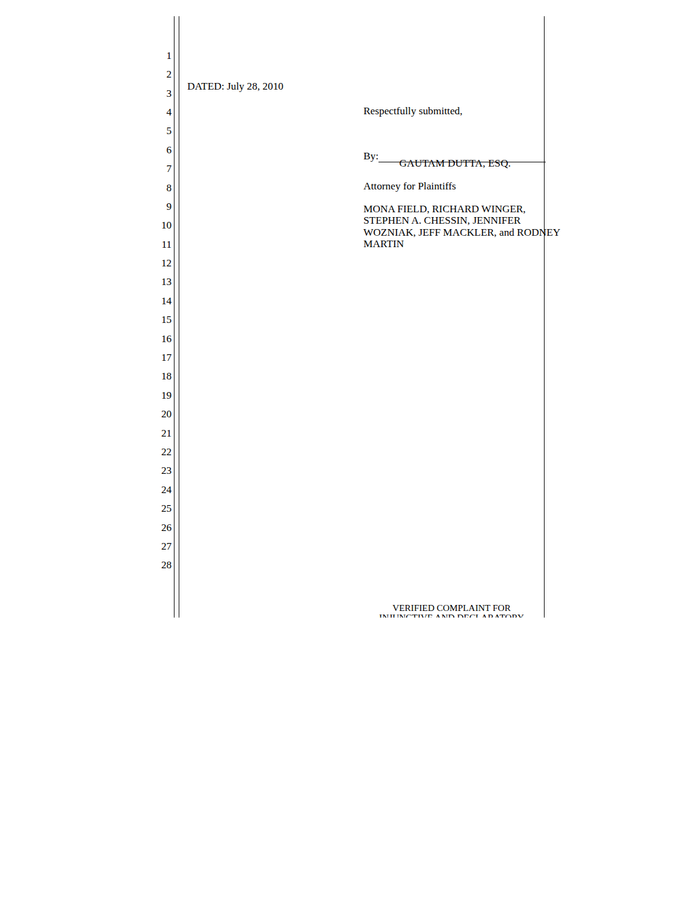1
2
3
4
5
6
7
8
9
10
11
12
13
14
15
16
17
18
19
20
21
22
23
24
25
26
27
28
DATED: July 28, 2010
Respectfully submitted,
By:
GAUTAM DUTTA, ESQ.
Attorney for Plaintiffs
MONA FIELD, RICHARD WINGER,
STEPHEN A. CHESSIN, JENNIFER
WOZNIAK, JEFF MACKLER, and RODNEY
MARTIN
VERIFIED COMPLAINT FOR INJUNCTIVE AND DECLARATORY RELIEF